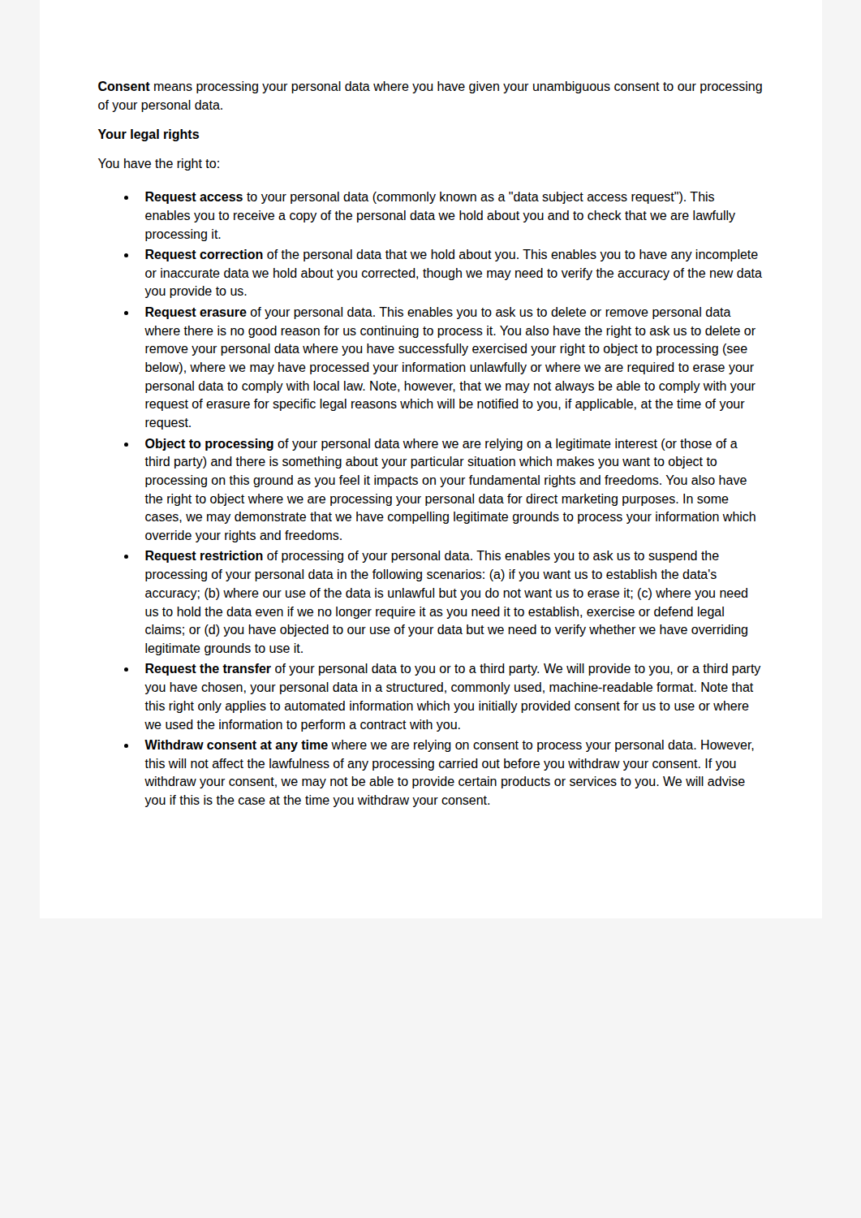Consent means processing your personal data where you have given your unambiguous consent to our processing of your personal data.
Your legal rights
You have the right to:
Request access to your personal data (commonly known as a "data subject access request"). This enables you to receive a copy of the personal data we hold about you and to check that we are lawfully processing it.
Request correction of the personal data that we hold about you. This enables you to have any incomplete or inaccurate data we hold about you corrected, though we may need to verify the accuracy of the new data you provide to us.
Request erasure of your personal data. This enables you to ask us to delete or remove personal data where there is no good reason for us continuing to process it. You also have the right to ask us to delete or remove your personal data where you have successfully exercised your right to object to processing (see below), where we may have processed your information unlawfully or where we are required to erase your personal data to comply with local law. Note, however, that we may not always be able to comply with your request of erasure for specific legal reasons which will be notified to you, if applicable, at the time of your request.
Object to processing of your personal data where we are relying on a legitimate interest (or those of a third party) and there is something about your particular situation which makes you want to object to processing on this ground as you feel it impacts on your fundamental rights and freedoms. You also have the right to object where we are processing your personal data for direct marketing purposes. In some cases, we may demonstrate that we have compelling legitimate grounds to process your information which override your rights and freedoms.
Request restriction of processing of your personal data. This enables you to ask us to suspend the processing of your personal data in the following scenarios: (a) if you want us to establish the data's accuracy; (b) where our use of the data is unlawful but you do not want us to erase it; (c) where you need us to hold the data even if we no longer require it as you need it to establish, exercise or defend legal claims; or (d) you have objected to our use of your data but we need to verify whether we have overriding legitimate grounds to use it.
Request the transfer of your personal data to you or to a third party. We will provide to you, or a third party you have chosen, your personal data in a structured, commonly used, machine-readable format. Note that this right only applies to automated information which you initially provided consent for us to use or where we used the information to perform a contract with you.
Withdraw consent at any time where we are relying on consent to process your personal data. However, this will not affect the lawfulness of any processing carried out before you withdraw your consent. If you withdraw your consent, we may not be able to provide certain products or services to you. We will advise you if this is the case at the time you withdraw your consent.